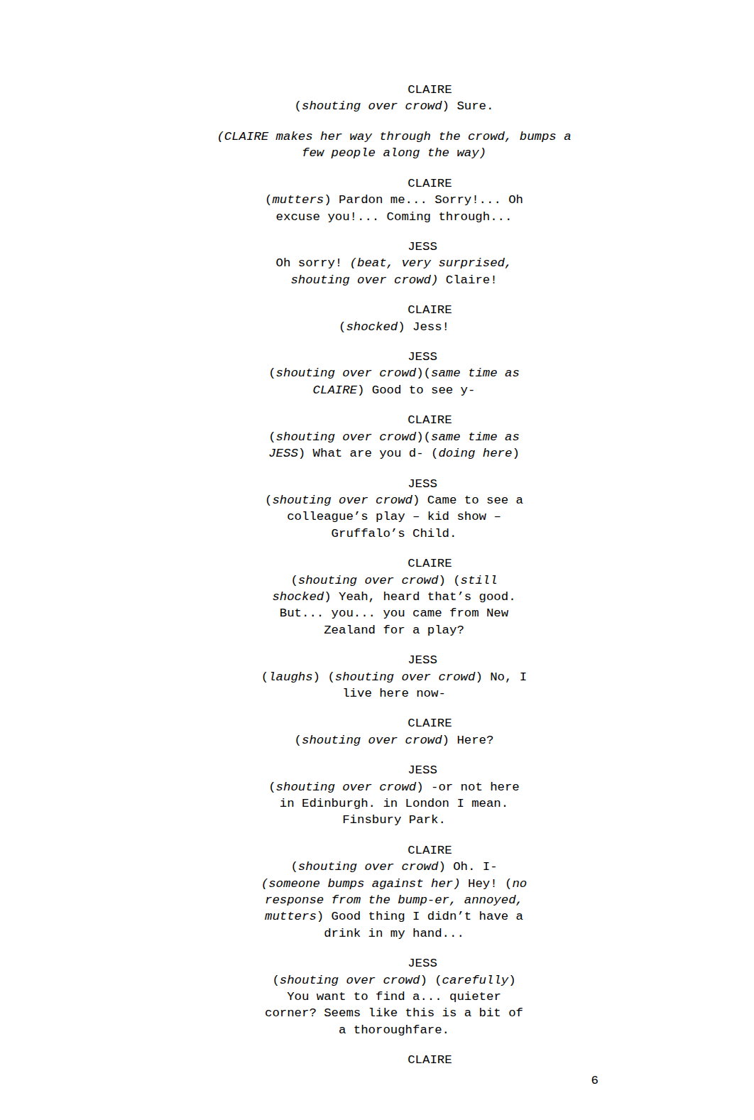CLAIRE
(shouting over crowd) Sure.
(CLAIRE makes her way through the crowd, bumps a few people along the way)
CLAIRE
(mutters) Pardon me... Sorry!... Oh excuse you!... Coming through...
JESS
Oh sorry! (beat, very surprised, shouting over crowd) Claire!
CLAIRE
(shocked) Jess!
JESS
(shouting over crowd)(same time as CLAIRE) Good to see y-
CLAIRE
(shouting over crowd)(same time as JESS) What are you d- (doing here)
JESS
(shouting over crowd) Came to see a colleague’s play – kid show – Gruffalo’s Child.
CLAIRE
(shouting over crowd) (still shocked) Yeah, heard that’s good. But... you... you came from New Zealand for a play?
JESS
(laughs) (shouting over crowd) No, I live here now-
CLAIRE
(shouting over crowd) Here?
JESS
(shouting over crowd) -or not here in Edinburgh. in London I mean. Finsbury Park.
CLAIRE
(shouting over crowd) Oh. I- (someone bumps against her) Hey! (no response from the bump-er, annoyed, mutters) Good thing I didn’t have a drink in my hand...
JESS
(shouting over crowd) (carefully) You want to find a... quieter corner? Seems like this is a bit of a thoroughfare.
CLAIRE
6